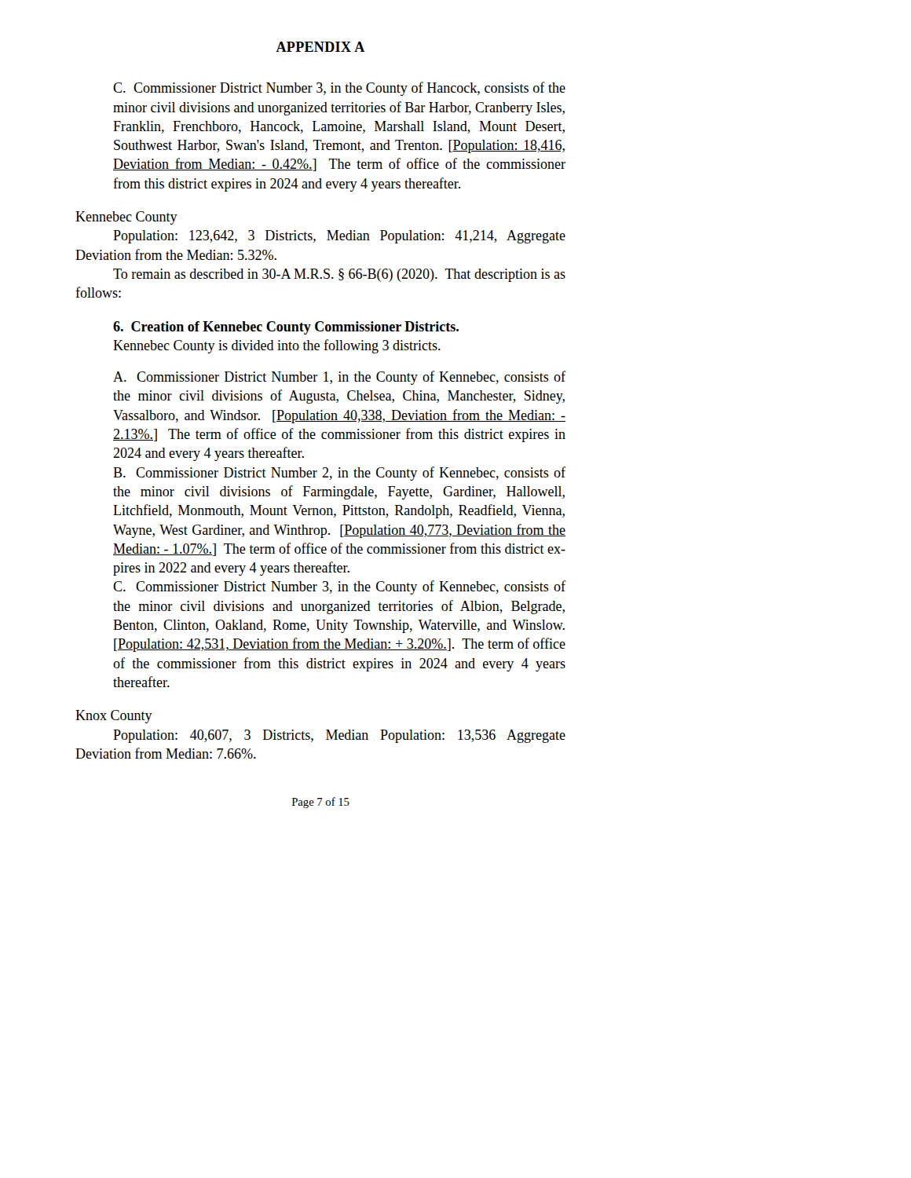APPENDIX A
C. Commissioner District Number 3, in the County of Hancock, consists of the minor civil divisions and unorganized territories of Bar Harbor, Cranberry Isles, Franklin, Frenchboro, Hancock, Lamoine, Marshall Island, Mount Desert, Southwest Harbor, Swan's Island, Tremont, and Trenton. [Population: 18,416, Deviation from Median: - 0.42%.] The term of office of the commissioner from this district expires in 2024 and every 4 years thereafter.
Kennebec County
Population: 123,642, 3 Districts, Median Population: 41,214, Aggregate Deviation from the Median: 5.32%.
To remain as described in 30-A M.R.S. § 66-B(6) (2020). That description is as follows:
6. Creation of Kennebec County Commissioner Districts.
Kennebec County is divided into the following 3 districts.
A. Commissioner District Number 1, in the County of Kennebec, consists of the minor civil divisions of Augusta, Chelsea, China, Manchester, Sidney, Vassalboro, and Windsor. [Population 40,338, Deviation from the Median: - 2.13%.] The term of office of the commissioner from this district expires in 2024 and every 4 years thereafter.
B. Commissioner District Number 2, in the County of Kennebec, consists of the minor civil divisions of Farmingdale, Fayette, Gardiner, Hallowell, Litchfield, Monmouth, Mount Vernon, Pittston, Randolph, Readfield, Vienna, Wayne, West Gardiner, and Winthrop. [Population 40,773, Deviation from the Median: - 1.07%.] The term of office of the commissioner from this district expires in 2022 and every 4 years thereafter.
C. Commissioner District Number 3, in the County of Kennebec, consists of the minor civil divisions and unorganized territories of Albion, Belgrade, Benton, Clinton, Oakland, Rome, Unity Township, Waterville, and Winslow. [Population: 42,531, Deviation from the Median: + 3.20%.]. The term of office of the commissioner from this district expires in 2024 and every 4 years thereafter.
Knox County
Population: 40,607, 3 Districts, Median Population: 13,536 Aggregate Deviation from Median: 7.66%.
Page 7 of 15